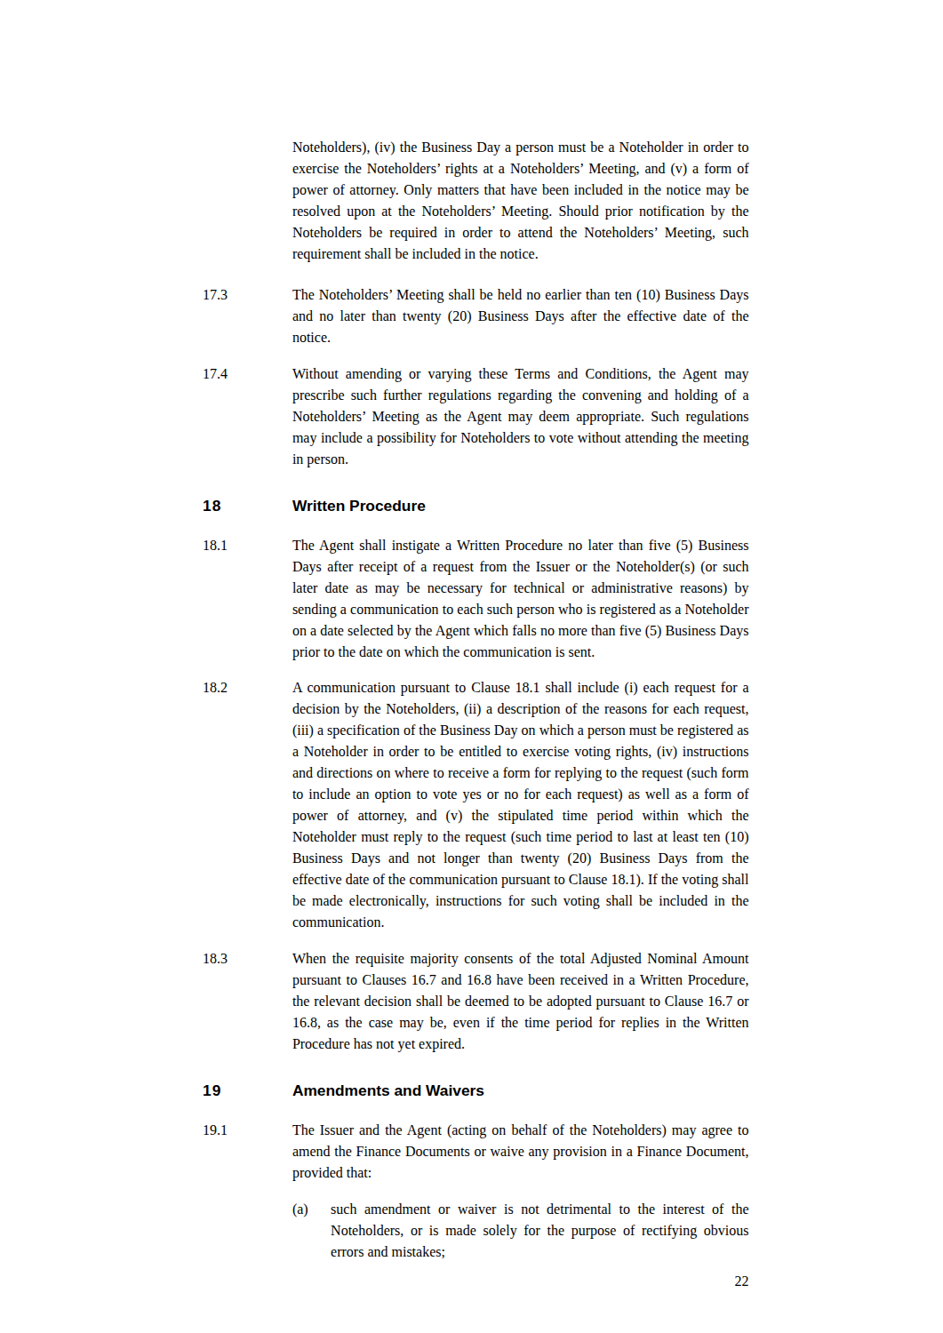Noteholders), (iv) the Business Day a person must be a Noteholder in order to exercise the Noteholders’ rights at a Noteholders’ Meeting, and (v) a form of power of attorney. Only matters that have been included in the notice may be resolved upon at the Noteholders’ Meeting. Should prior notification by the Noteholders be required in order to attend the Noteholders’ Meeting, such requirement shall be included in the notice.
17.3
The Noteholders’ Meeting shall be held no earlier than ten (10) Business Days and no later than twenty (20) Business Days after the effective date of the notice.
17.4
Without amending or varying these Terms and Conditions, the Agent may prescribe such further regulations regarding the convening and holding of a Noteholders’ Meeting as the Agent may deem appropriate. Such regulations may include a possibility for Noteholders to vote without attending the meeting in person.
18 Written Procedure
18.1
The Agent shall instigate a Written Procedure no later than five (5) Business Days after receipt of a request from the Issuer or the Noteholder(s) (or such later date as may be necessary for technical or administrative reasons) by sending a communication to each such person who is registered as a Noteholder on a date selected by the Agent which falls no more than five (5) Business Days prior to the date on which the communication is sent.
18.2
A communication pursuant to Clause 18.1 shall include (i) each request for a decision by the Noteholders, (ii) a description of the reasons for each request, (iii) a specification of the Business Day on which a person must be registered as a Noteholder in order to be entitled to exercise voting rights, (iv) instructions and directions on where to receive a form for replying to the request (such form to include an option to vote yes or no for each request) as well as a form of power of attorney, and (v) the stipulated time period within which the Noteholder must reply to the request (such time period to last at least ten (10) Business Days and not longer than twenty (20) Business Days from the effective date of the communication pursuant to Clause 18.1). If the voting shall be made electronically, instructions for such voting shall be included in the communication.
18.3
When the requisite majority consents of the total Adjusted Nominal Amount pursuant to Clauses 16.7 and 16.8 have been received in a Written Procedure, the relevant decision shall be deemed to be adopted pursuant to Clause 16.7 or 16.8, as the case may be, even if the time period for replies in the Written Procedure has not yet expired.
19 Amendments and Waivers
19.1
The Issuer and the Agent (acting on behalf of the Noteholders) may agree to amend the Finance Documents or waive any provision in a Finance Document, provided that:
(a)
such amendment or waiver is not detrimental to the interest of the Noteholders, or is made solely for the purpose of rectifying obvious errors and mistakes;
22